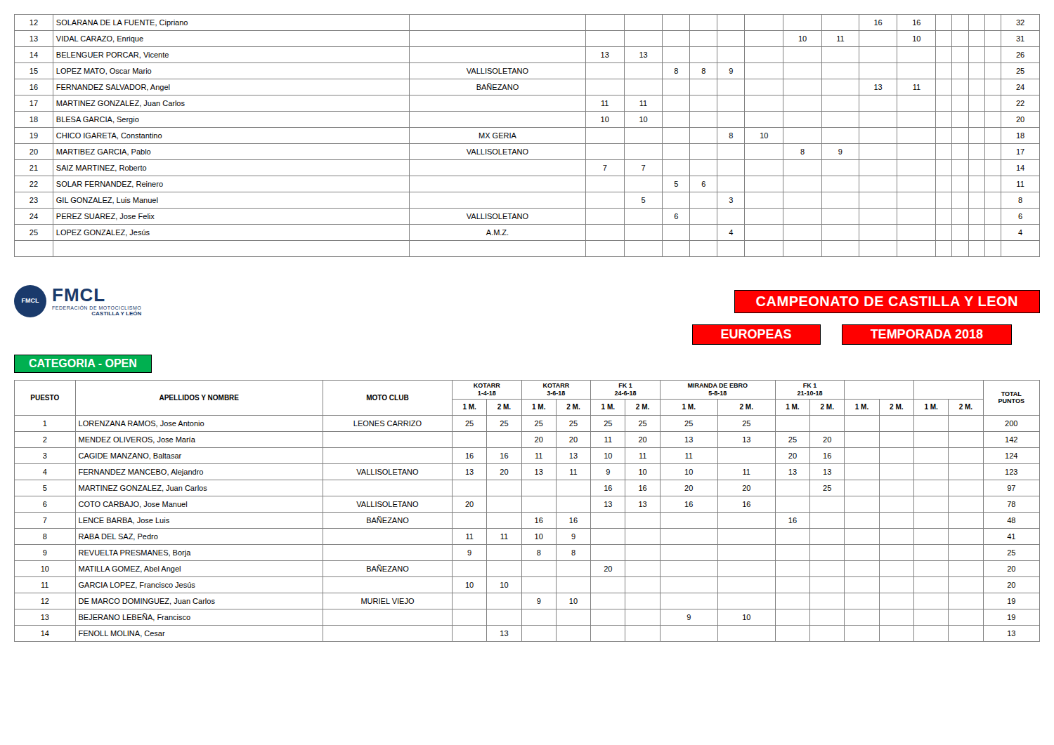| 12 | SOLARANA DE LA FUENTE, Cipriano | | | | | | | | | | 16 | 16 | | | | | 32 |
| 13 | VIDAL CARAZO, Enrique | | | | | | | | 10 | 11 | | 10 | | | | | 31 |
| 14 | BELENGUER PORCAR, Vicente | | 13 | 13 | | | | | | | | | | | | | 26 |
| 15 | LOPEZ MATO, Oscar Mario | VALLISOLETANO | | | 8 | 8 | 9 | | | | | | | | | | 25 |
| 16 | FERNANDEZ SALVADOR, Angel | BAÑEZANO | | | | | | | | | 13 | 11 | | | | | 24 |
| 17 | MARTINEZ GONZALEZ, Juan Carlos | | 11 | 11 | | | | | | | | | | | | | 22 |
| 18 | BLESA GARCIA, Sergio | | 10 | 10 | | | | | | | | | | | | | 20 |
| 19 | CHICO IGARETA, Constantino | MX GERIA | | | | | 8 | 10 | | | | | | | | | 18 |
| 20 | MARTIBEZ GARCIA, Pablo | VALLISOLETANO | | | | | | | 8 | 9 | | | | | | | 17 |
| 21 | SAIZ MARTINEZ, Roberto | | 7 | 7 | | | | | | | | | | | | | 14 |
| 22 | SOLAR FERNANDEZ, Reinero | | | | 5 | 6 | | | | | | | | | | | 11 |
| 23 | GIL GONZALEZ, Luis Manuel | | | 5 | | | 3 | | | | | | | | | | 8 |
| 24 | PEREZ SUAREZ, Jose Felix | VALLISOLETANO | | | 6 | | | | | | | | | | | | 6 |
| 25 | LOPEZ GONZALEZ, Jesús | A.M.Z. | | | | | 4 | | | | | | | | | | 4 |
FMCL
FMCL
FEDERACIÓN DE MOTOCICLISMO
CASTILLA Y LEÓN
CAMPEONATO DE CASTILLA Y LEON
EUROPEAS
TEMPORADA 2018
CATEGORIA - OPEN
| PUESTO | APELLIDOS Y NOMBRE | MOTO CLUB | KOTARR 1-4-18 | KOTARR 3-6-18 | FK 1 24-6-18 | MIRANDA DE EBRO 5-8-18 | FK 1 21-10-18 | | | TOTAL PUNTOS |
| --- | --- | --- | --- | --- | --- | --- | --- | --- | --- | --- |
| 1 M. | 2 M. | 1 M. | 2 M. | 1 M. | 2 M. | 1 M. | 2 M. | 1 M. | 2 M. | 1 M. | 2 M. | 1 M. | 2 M. |
| 1 | LORENZANA RAMOS, Jose Antonio | LEONES CARRIZO | 25 | 25 | 25 | 25 | 25 | 25 | 25 | 25 | | | | | | | 200 |
| 2 | MENDEZ OLIVEROS, Jose María | | | | 20 | 20 | 11 | 20 | 13 | 13 | 25 | 20 | | | | | 142 |
| 3 | CAGIDE MANZANO, Baltasar | | 16 | 16 | 11 | 13 | 10 | 11 | 11 | | 20 | 16 | | | | | 124 |
| 4 | FERNANDEZ MANCEBO, Alejandro | VALLISOLETANO | 13 | 20 | 13 | 11 | 9 | 10 | 10 | 11 | 13 | 13 | | | | | 123 |
| 5 | MARTINEZ GONZALEZ, Juan Carlos | | | | | | 16 | 16 | 20 | 20 | | 25 | | | | | 97 |
| 6 | COTO CARBAJO, Jose Manuel | VALLISOLETANO | 20 | | | | 13 | 13 | 16 | 16 | | | | | | | 78 |
| 7 | LENCE BARBA, Jose Luis | BAÑEZANO | | | 16 | 16 | | | | | 16 | | | | | | 48 |
| 8 | RABA DEL SAZ, Pedro | | 11 | 11 | 10 | 9 | | | | | | | | | | | 41 |
| 9 | REVUELTA PRESMANES, Borja | | 9 | | 8 | 8 | | | | | | | | | | | 25 |
| 10 | MATILLA GOMEZ, Abel Angel | BAÑEZANO | | | | | 20 | | | | | | | | | | 20 |
| 11 | GARCIA LOPEZ, Francisco Jesús | | 10 | 10 | | | | | | | | | | | | | 20 |
| 12 | DE MARCO DOMINGUEZ, Juan Carlos | MURIEL VIEJO | | | 9 | 10 | | | | | | | | | | | 19 |
| 13 | BEJERANO LEBEÑA, Francisco | | | | | | | | 9 | 10 | | | | | | | 19 |
| 14 | FENOLL MOLINA, Cesar | | | 13 | | | | | | | | | | | | | 13 |